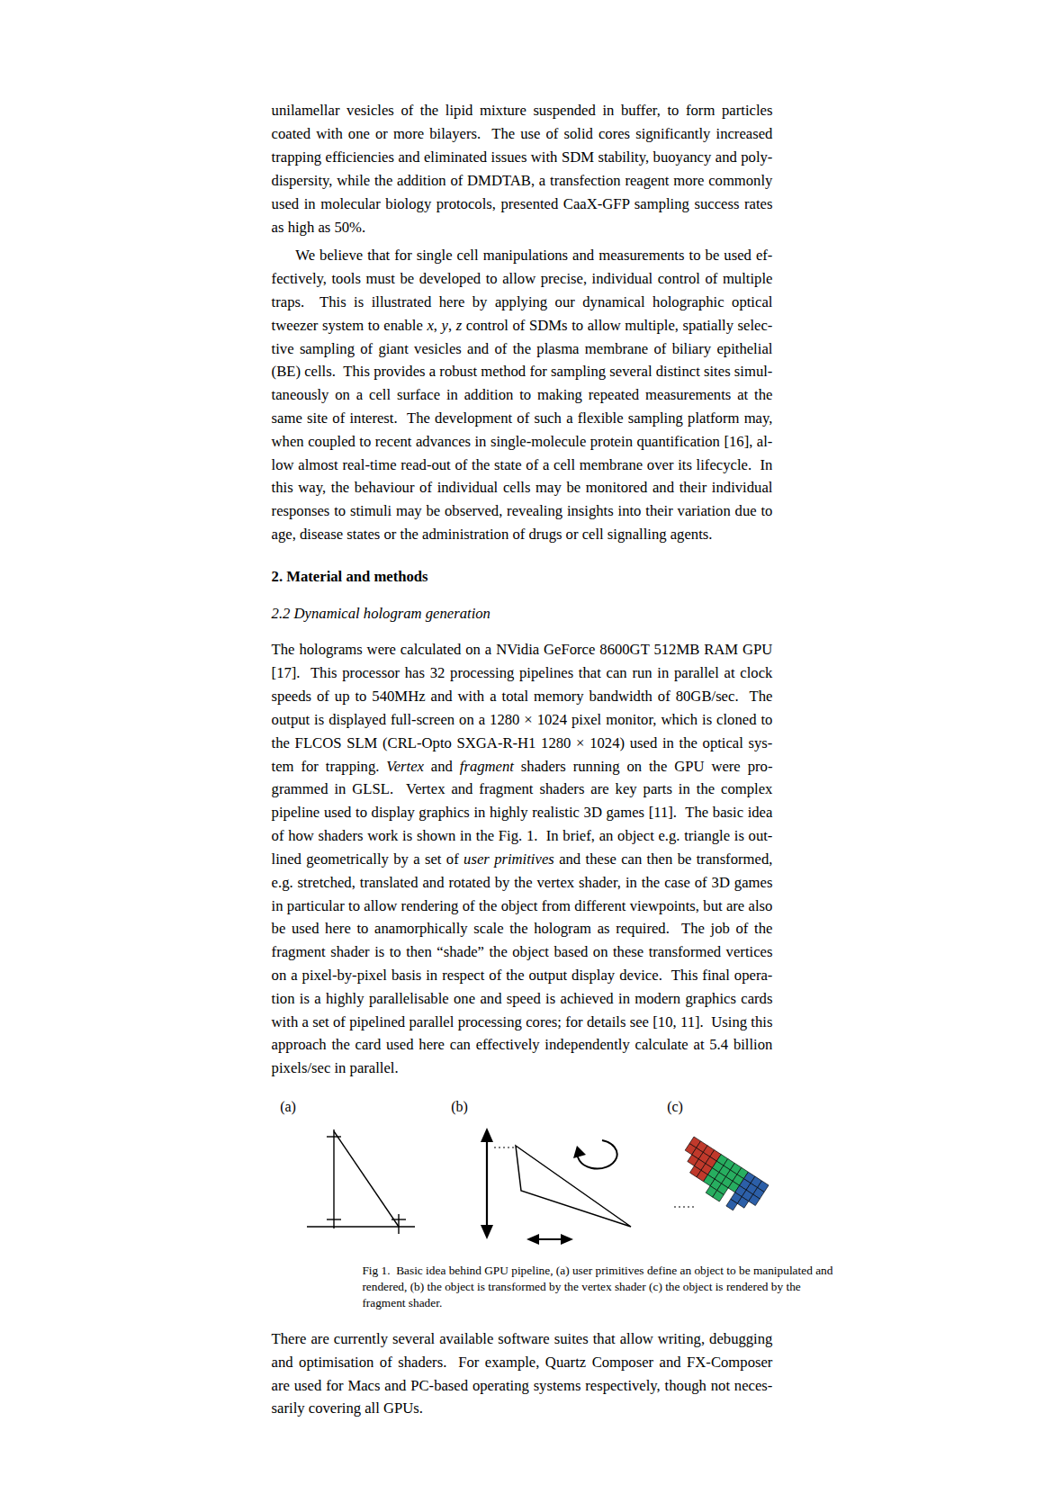unilamellar vesicles of the lipid mixture suspended in buffer, to form particles coated with one or more bilayers. The use of solid cores significantly increased trapping efficiencies and eliminated issues with SDM stability, buoyancy and polydispersity, while the addition of DMDTAB, a transfection reagent more commonly used in molecular biology protocols, presented CaaX-GFP sampling success rates as high as 50%.
We believe that for single cell manipulations and measurements to be used effectively, tools must be developed to allow precise, individual control of multiple traps. This is illustrated here by applying our dynamical holographic optical tweezer system to enable x, y, z control of SDMs to allow multiple, spatially selective sampling of giant vesicles and of the plasma membrane of biliary epithelial (BE) cells. This provides a robust method for sampling several distinct sites simultaneously on a cell surface in addition to making repeated measurements at the same site of interest. The development of such a flexible sampling platform may, when coupled to recent advances in single-molecule protein quantification [16], allow almost real-time read-out of the state of a cell membrane over its lifecycle. In this way, the behaviour of individual cells may be monitored and their individual responses to stimuli may be observed, revealing insights into their variation due to age, disease states or the administration of drugs or cell signalling agents.
2. Material and methods
2.2 Dynamical hologram generation
The holograms were calculated on a NVidia GeForce 8600GT 512MB RAM GPU [17]. This processor has 32 processing pipelines that can run in parallel at clock speeds of up to 540MHz and with a total memory bandwidth of 80GB/sec. The output is displayed full-screen on a 1280 × 1024 pixel monitor, which is cloned to the FLCOS SLM (CRL-Opto SXGA-R-H1 1280 × 1024) used in the optical system for trapping. Vertex and fragment shaders running on the GPU were programmed in GLSL. Vertex and fragment shaders are key parts in the complex pipeline used to display graphics in highly realistic 3D games [11]. The basic idea of how shaders work is shown in the Fig. 1. In brief, an object e.g. triangle is outlined geometrically by a set of user primitives and these can then be transformed, e.g. stretched, translated and rotated by the vertex shader, in the case of 3D games in particular to allow rendering of the object from different viewpoints, but are also be used here to anamorphically scale the hologram as required. The job of the fragment shader is to then “shade” the object based on these transformed vertices on a pixel-by-pixel basis in respect of the output display device. This final operation is a highly parallelisable one and speed is achieved in modern graphics cards with a set of pipelined parallel processing cores; for details see [10, 11]. Using this approach the card used here can effectively independently calculate at 5.4 billion pixels/sec in parallel.
(a)
(b)
(c)
Fig 1. Basic idea behind GPU pipeline, (a) user primitives define an object to be manipulated and rendered, (b) the object is transformed by the vertex shader (c) the object is rendered by the fragment shader.
There are currently several available software suites that allow writing, debugging and optimisation of shaders. For example, Quartz Composer and FX-Composer are used for Macs and PC-based operating systems respectively, though not necessarily covering all GPUs.